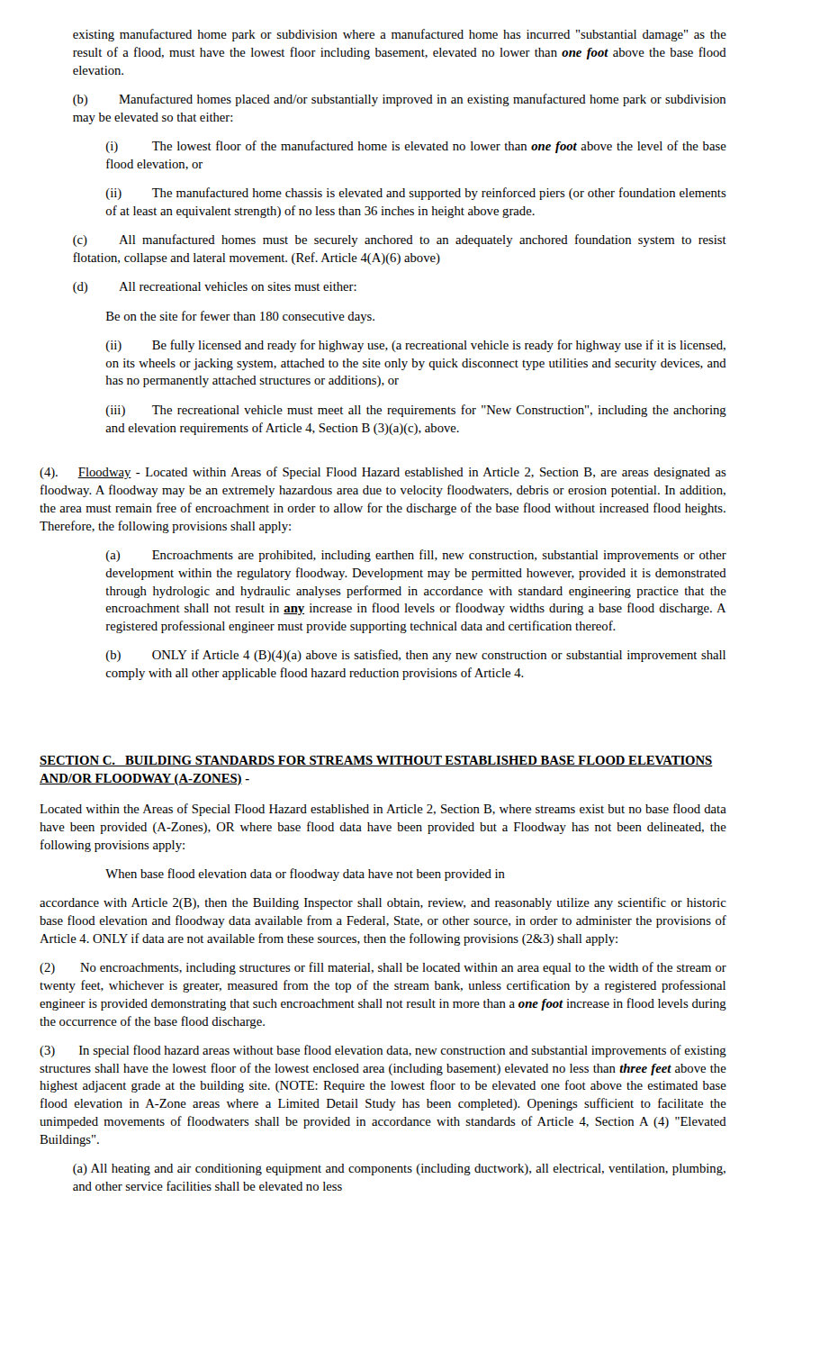existing manufactured home park or subdivision where a manufactured home has incurred "substantial damage" as the result of a flood, must have the lowest floor including basement, elevated no lower than one foot above the base flood elevation.
(b) Manufactured homes placed and/or substantially improved in an existing manufactured home park or subdivision may be elevated so that either:
(i) The lowest floor of the manufactured home is elevated no lower than one foot above the level of the base flood elevation, or
(ii) The manufactured home chassis is elevated and supported by reinforced piers (or other foundation elements of at least an equivalent strength) of no less than 36 inches in height above grade.
(c) All manufactured homes must be securely anchored to an adequately anchored foundation system to resist flotation, collapse and lateral movement. (Ref. Article 4(A)(6) above)
(d) All recreational vehicles on sites must either:
Be on the site for fewer than 180 consecutive days.
(ii) Be fully licensed and ready for highway use, (a recreational vehicle is ready for highway use if it is licensed, on its wheels or jacking system, attached to the site only by quick disconnect type utilities and security devices, and has no permanently attached structures or additions), or
(iii) The recreational vehicle must meet all the requirements for "New Construction", including the anchoring and elevation requirements of Article 4, Section B (3)(a)(c), above.
(4). Floodway - Located within Areas of Special Flood Hazard established in Article 2, Section B, are areas designated as floodway. A floodway may be an extremely hazardous area due to velocity floodwaters, debris or erosion potential. In addition, the area must remain free of encroachment in order to allow for the discharge of the base flood without increased flood heights. Therefore, the following provisions shall apply:
(a) Encroachments are prohibited, including earthen fill, new construction, substantial improvements or other development within the regulatory floodway. Development may be permitted however, provided it is demonstrated through hydrologic and hydraulic analyses performed in accordance with standard engineering practice that the encroachment shall not result in any increase in flood levels or floodway widths during a base flood discharge. A registered professional engineer must provide supporting technical data and certification thereof.
(b) ONLY if Article 4 (B)(4)(a) above is satisfied, then any new construction or substantial improvement shall comply with all other applicable flood hazard reduction provisions of Article 4.
SECTION C. BUILDING STANDARDS FOR STREAMS WITHOUT ESTABLISHED BASE FLOOD ELEVATIONS AND/OR FLOODWAY (A-ZONES) -
Located within the Areas of Special Flood Hazard established in Article 2, Section B, where streams exist but no base flood data have been provided (A-Zones), OR where base flood data have been provided but a Floodway has not been delineated, the following provisions apply:
When base flood elevation data or floodway data have not been provided in
accordance with Article 2(B), then the Building Inspector shall obtain, review, and reasonably utilize any scientific or historic base flood elevation and floodway data available from a Federal, State, or other source, in order to administer the provisions of Article 4. ONLY if data are not available from these sources, then the following provisions (2&3) shall apply:
(2) No encroachments, including structures or fill material, shall be located within an area equal to the width of the stream or twenty feet, whichever is greater, measured from the top of the stream bank, unless certification by a registered professional engineer is provided demonstrating that such encroachment shall not result in more than a one foot increase in flood levels during the occurrence of the base flood discharge.
(3) In special flood hazard areas without base flood elevation data, new construction and substantial improvements of existing structures shall have the lowest floor of the lowest enclosed area (including basement) elevated no less than three feet above the highest adjacent grade at the building site. (NOTE: Require the lowest floor to be elevated one foot above the estimated base flood elevation in A-Zone areas where a Limited Detail Study has been completed). Openings sufficient to facilitate the unimpeded movements of floodwaters shall be provided in accordance with standards of Article 4, Section A (4) "Elevated Buildings".
(a) All heating and air conditioning equipment and components (including ductwork), all electrical, ventilation, plumbing, and other service facilities shall be elevated no less